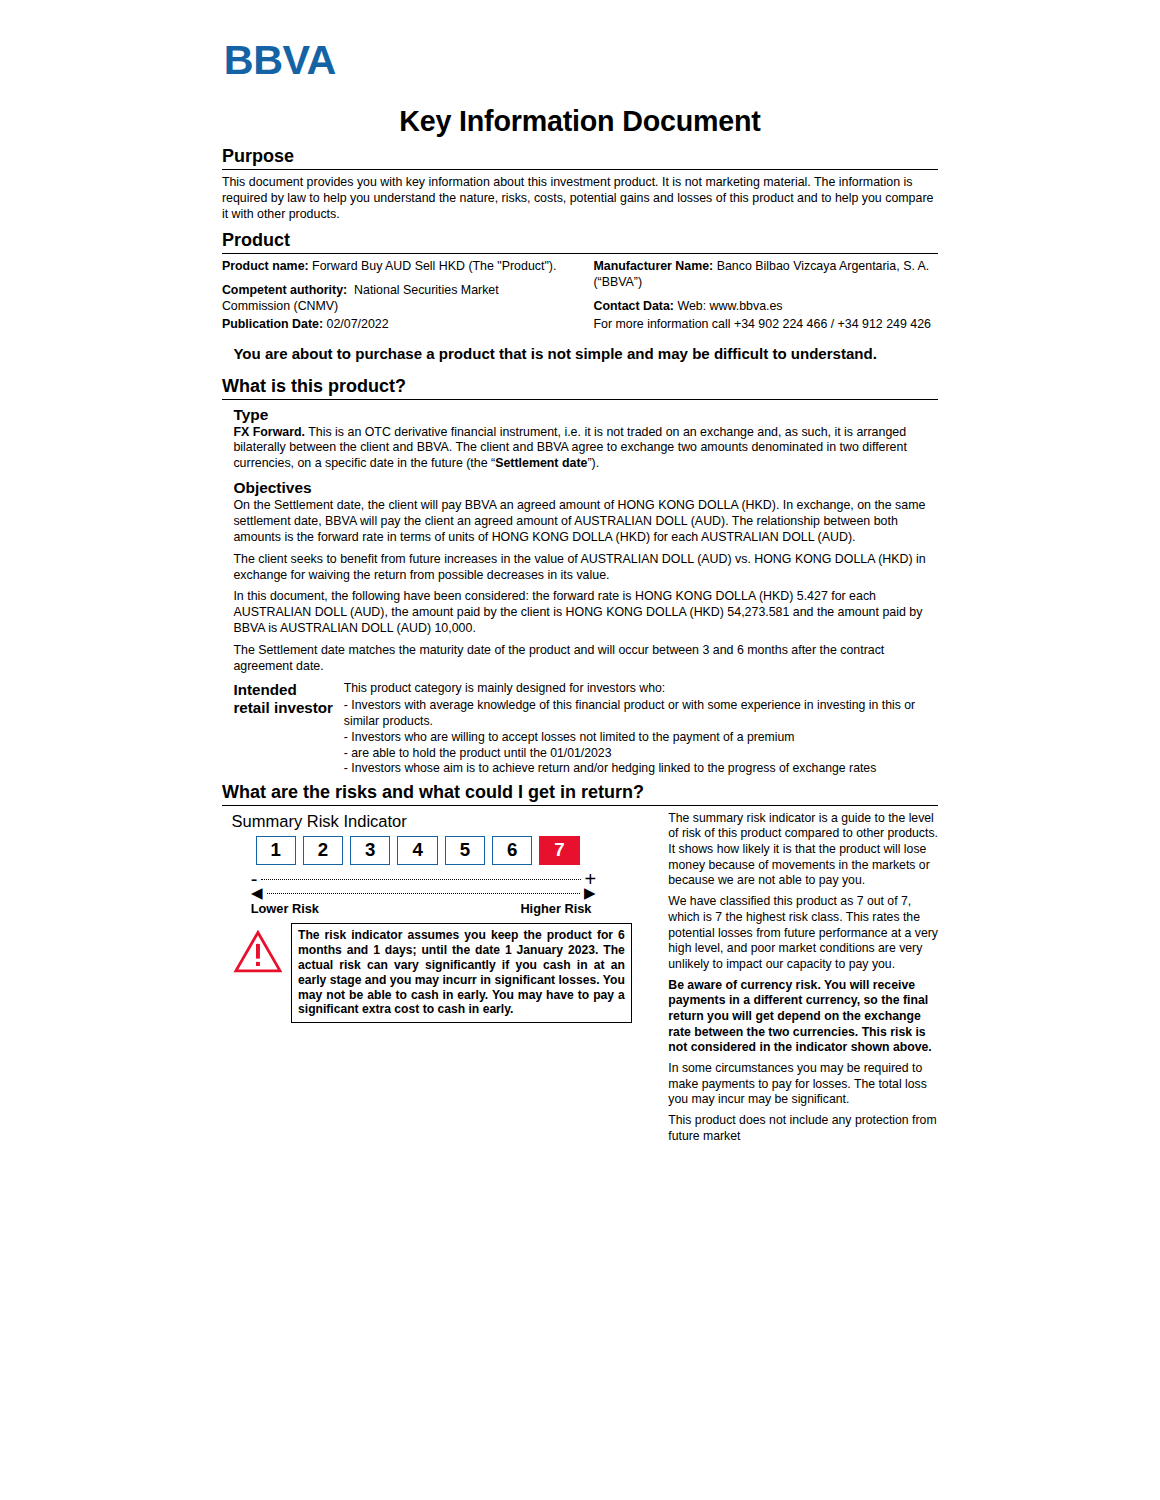BBVA
Key Information Document
Purpose
This document provides you with key information about this investment product. It is not marketing material. The information is required by law to help you understand the nature, risks, costs, potential gains and losses of this product and to help you compare it with other products.
Product
Product name: Forward Buy AUD Sell HKD (The "Product").
Competent authority: National Securities Market Commission (CNMV)
Publication Date: 02/07/2022
Manufacturer Name: Banco Bilbao Vizcaya Argentaria, S. A. (“BBVA”)
Contact Data: Web: www.bbva.es
For more information call +34 902 224 466 / +34 912 249 426
You are about to purchase a product that is not simple and may be difficult to understand.
What is this product?
Type
FX Forward. This is an OTC derivative financial instrument, i.e. it is not traded on an exchange and, as such, it is arranged bilaterally between the client and BBVA. The client and BBVA agree to exchange two amounts denominated in two different currencies, on a specific date in the future (the “Settlement date”).
Objectives
On the Settlement date, the client will pay BBVA an agreed amount of HONG KONG DOLLA (HKD). In exchange, on the same settlement date, BBVA will pay the client an agreed amount of AUSTRALIAN DOLL (AUD). The relationship between both amounts is the forward rate in terms of units of HONG KONG DOLLA (HKD) for each AUSTRALIAN DOLL (AUD).
The client seeks to benefit from future increases in the value of AUSTRALIAN DOLL (AUD) vs. HONG KONG DOLLA (HKD) in exchange for waiving the return from possible decreases in its value.
In this document, the following have been considered: the forward rate is HONG KONG DOLLA (HKD) 5.427 for each AUSTRALIAN DOLL (AUD), the amount paid by the client is HONG KONG DOLLA (HKD) 54,273.581 and the amount paid by BBVA is AUSTRALIAN DOLL (AUD) 10,000.
The Settlement date matches the maturity date of the product and will occur between 3 and 6 months after the contract agreement date.
Intended retail investor
This product category is mainly designed for investors who:
- Investors with average knowledge of this financial product or with some experience in investing in this or similar products.
- Investors who are willing to accept losses not limited to the payment of a premium
- are able to hold the product until the 01/01/2023
- Investors whose aim is to achieve return and/or hedging linked to the progress of exchange rates
What are the risks and what could I get in return?
Summary Risk Indicator
1
2
3
4
5
6
7
- +
◀ ▶
Lower Risk Higher Risk
The risk indicator assumes you keep the product for 6 months and 1 days; until the date 1 January 2023. The actual risk can vary significantly if you cash in at an early stage and you may incurr in significant losses. You may not be able to cash in early. You may have to pay a significant extra cost to cash in early.
The summary risk indicator is a guide to the level of risk of this product compared to other products. It shows how likely it is that the product will lose money because of movements in the markets or because we are not able to pay you.
We have classified this product as 7 out of 7, which is 7 the highest risk class. This rates the potential losses from future performance at a very high level, and poor market conditions are very unlikely to impact our capacity to pay you.
Be aware of currency risk. You will receive payments in a different currency, so the final return you will get depend on the exchange rate between the two currencies. This risk is not considered in the indicator shown above.
In some circumstances you may be required to make payments to pay for losses. The total loss you may incur may be significant.
This product does not include any protection from future market